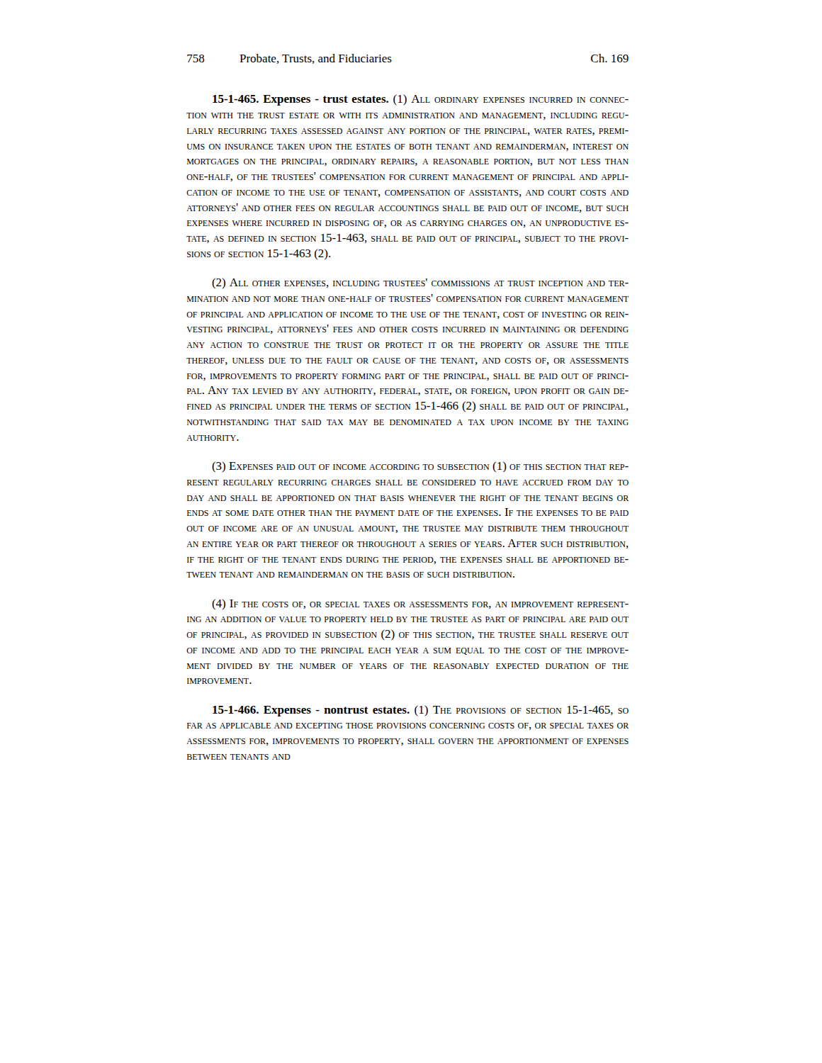758 Probate, Trusts, and Fiduciaries Ch. 169
15-1-465. Expenses - trust estates. (1) All ordinary expenses incurred in connection with the trust estate or with its administration and management, including regularly recurring taxes assessed against any portion of the principal, water rates, premiums on insurance taken upon the estates of both tenant and remainderman, interest on mortgages on the principal, ordinary repairs, a reasonable portion, but not less than one-half, of the trustees' compensation for current management of principal and application of income to the use of tenant, compensation of assistants, and court costs and attorneys' and other fees on regular accountings shall be paid out of income, but such expenses where incurred in disposing of, or as carrying charges on, an unproductive estate, as defined in section 15-1-463, shall be paid out of principal, subject to the provisions of section 15-1-463 (2).
(2) All other expenses, including trustees' commissions at trust inception and termination and not more than one-half of trustees' compensation for current management of principal and application of income to the use of the tenant, cost of investing or reinvesting principal, attorneys' fees and other costs incurred in maintaining or defending any action to construe the trust or protect it or the property or assure the title thereof, unless due to the fault or cause of the tenant, and costs of, or assessments for, improvements to property forming part of the principal, shall be paid out of principal. Any tax levied by any authority, federal, state, or foreign, upon profit or gain defined as principal under the terms of section 15-1-466 (2) shall be paid out of principal, notwithstanding that said tax may be denominated a tax upon income by the taxing authority.
(3) Expenses paid out of income according to subsection (1) of this section that represent regularly recurring charges shall be considered to have accrued from day to day and shall be apportioned on that basis whenever the right of the tenant begins or ends at some date other than the payment date of the expenses. If the expenses to be paid out of income are of an unusual amount, the trustee may distribute them throughout an entire year or part thereof or throughout a series of years. After such distribution, if the right of the tenant ends during the period, the expenses shall be apportioned between tenant and remainderman on the basis of such distribution.
(4) If the costs of, or special taxes or assessments for, an improvement representing an addition of value to property held by the trustee as part of principal are paid out of principal, as provided in subsection (2) of this section, the trustee shall reserve out of income and add to the principal each year a sum equal to the cost of the improvement divided by the number of years of the reasonably expected duration of the improvement.
15-1-466. Expenses - nontrust estates. (1) The provisions of section 15-1-465, so far as applicable and excepting those provisions concerning costs of, or special taxes or assessments for, improvements to property, shall govern the apportionment of expenses between tenants and